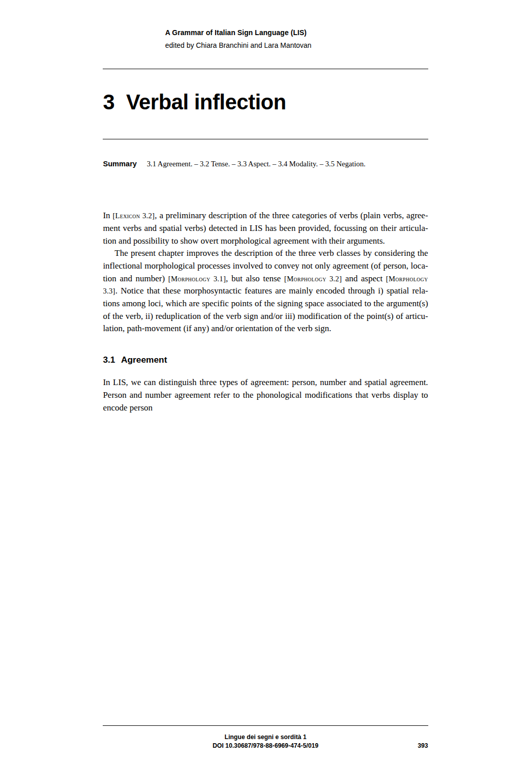A Grammar of Italian Sign Language (LIS)
edited by Chiara Branchini and Lara Mantovan
3 Verbal inflection
Summary3.1 Agreement. – 3.2 Tense. – 3.3 Aspect. – 3.4 Modality. – 3.5 Negation.
In [Lexicon 3.2], a preliminary description of the three categories of verbs (plain verbs, agreement verbs and spatial verbs) detected in LIS has been provided, focussing on their articulation and possibility to show overt morphological agreement with their arguments.
The present chapter improves the description of the three verb classes by considering the inflectional morphological processes involved to convey not only agreement (of person, location and number) [Morphology 3.1], but also tense [Morphology 3.2] and aspect [Morphology 3.3]. Notice that these morphosyntactic features are mainly encoded through i) spatial relations among loci, which are specific points of the signing space associated to the argument(s) of the verb, ii) reduplication of the verb sign and/or iii) modification of the point(s) of articulation, path-movement (if any) and/or orientation of the verb sign.
3.1 Agreement
In LIS, we can distinguish three types of agreement: person, number and spatial agreement. Person and number agreement refer to the phonological modifications that verbs display to encode person
Lingue dei segni e sordità 1
DOI 10.30687/978-88-6969-474-5/019
393